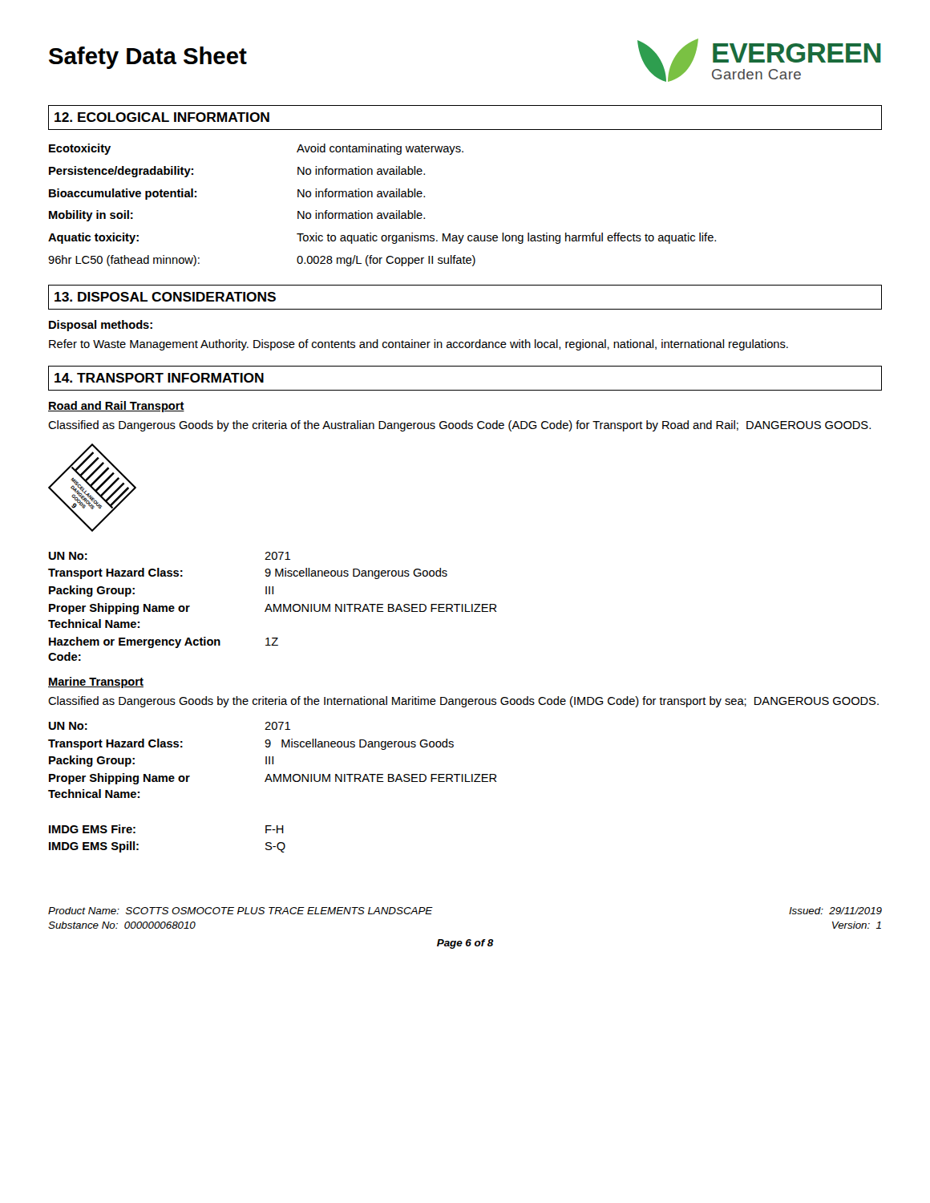Safety Data Sheet
EVERGREEN
Garden Care
12. ECOLOGICAL INFORMATION
| Ecotoxicity | Avoid contaminating waterways. |
| Persistence/degradability: | No information available. |
| Bioaccumulative potential: | No information available. |
| Mobility in soil: | No information available. |
| Aquatic toxicity: | Toxic to aquatic organisms. May cause long lasting harmful effects to aquatic life. |
| 96hr LC50 (fathead minnow): | 0.0028 mg/L (for Copper II sulfate) |
13. DISPOSAL CONSIDERATIONS
Disposal methods:
Refer to Waste Management Authority. Dispose of contents and container in accordance with local, regional, national, international regulations.
14. TRANSPORT INFORMATION
Road and Rail Transport
Classified as Dangerous Goods by the criteria of the Australian Dangerous Goods Code (ADG Code) for Transport by Road and Rail; DANGEROUS GOODS.
MISCELLANEOUS DANGEROUS GOODS 9
| UN No: | 2071 |
| Transport Hazard Class: | 9 Miscellaneous Dangerous Goods |
| Packing Group: | III |
| Proper Shipping Name or Technical Name: | AMMONIUM NITRATE BASED FERTILIZER |
| Hazchem or Emergency Action Code: | 1Z |
Marine Transport
Classified as Dangerous Goods by the criteria of the International Maritime Dangerous Goods Code (IMDG Code) for transport by sea; DANGEROUS GOODS.
| UN No: | 2071 |
| Transport Hazard Class: | 9 Miscellaneous Dangerous Goods |
| Packing Group: | III |
| Proper Shipping Name or Technical Name: | AMMONIUM NITRATE BASED FERTILIZER |
| IMDG EMS Fire: | F-H |
| IMDG EMS Spill: | S-Q |
Product Name: SCOTTS OSMOCOTE PLUS TRACE ELEMENTS LANDSCAPE
Substance No: 000000068010
Issued: 29/11/2019
Version: 1
Page 6 of 8